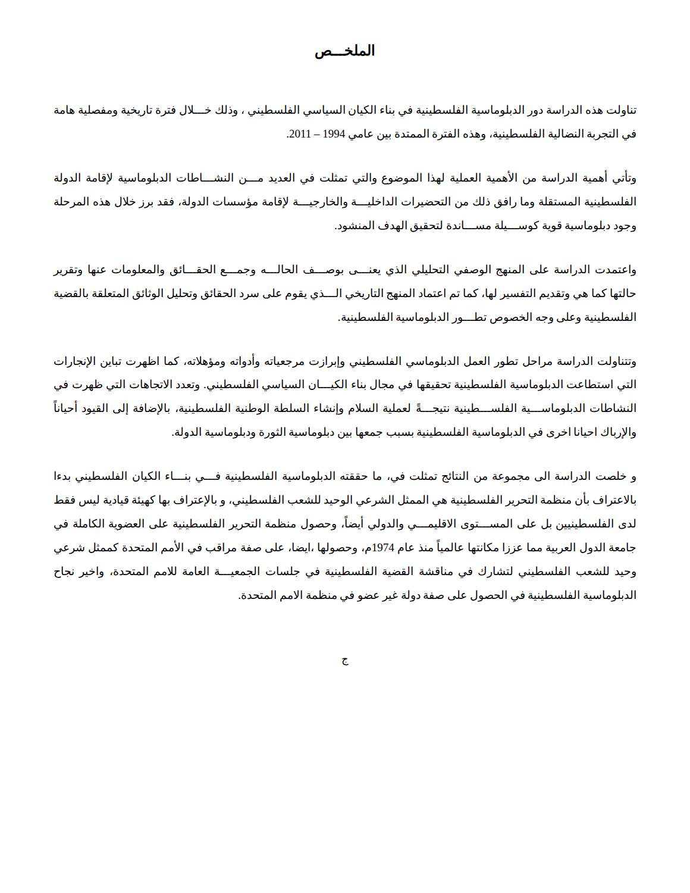الملخـــص
تناولت هذه الدراسة دور الدبلوماسية الفلسطينية في بناء الكيان السياسي الفلسطيني ، وذلك خـــلال فترة تاريخية ومفصلية هامة في التجربة النضالية الفلسطينية، وهذه الفترة الممتدة بين عامي 1994 – 2011.
وتأتي أهمية الدراسة من الأهمية العملية لهذا الموضوع والتي تمثلت في العديد مـــن النشـــاطات الدبلوماسية لإقامة الدولة الفلسطينية المستقلة وما رافق ذلك من التحضيرات الداخليـــة والخارجيـــة لإقامة مؤسسات الدولة، فقد برز خلال هذه المرحلة وجود دبلوماسية قوية كوســـيلة مســـاندة لتحقيق الهدف المنشود.
واعتمدت الدراسة على المنهج الوصفي التحليلي الذي يعنـــى بوصـــف الحالـــه وجمـــع الحقـــائق والمعلومات عنها وتقرير حالتها كما هي وتقديم التفسير لها، كما تم اعتماد المنهج التاريخي الـــذي يقوم على سرد الحقائق وتحليل الوثائق المتعلقة بالقضية الفلسطينية وعلى وجه الخصوص تطـــور الدبلوماسية الفلسطينية.
وتتناولت الدراسة مراحل تطور العمل الدبلوماسي الفلسطيني وإبرازت مرجعياته وأدواته ومؤهلاته، كما اظهرت تباين الإنجارات التي استطاعت الدبلوماسية الفلسطينية تحقيقها في مجال بناء الكيـــان السياسي الفلسطيني. وتعدد الاتجاهات التي ظهرت في النشاطات الدبلوماســـية الفلســـطينية نتيجـــةً لعملية السلام وإنشاء السلطة الوطنية الفلسطينية، بالإضافة إلى القيود أحياناً والإرباك احيانا اخرى في الدبلوماسية الفلسطينية بسبب جمعها بين دبلوماسية الثورة ودبلوماسية الدولة.
و خلصت الدراسة الى مجموعة من النتائج تمثلت في، ما حققته الدبلوماسية الفلسطينية فـــي بنـــاء الكيان الفلسطيني بدءا بالاعتراف بأن منظمة التحرير الفلسطينية هي الممثل الشرعي الوحيد للشعب الفلسطيني، و بالإعتراف بها كهيئة قيادية ليس فقط لدى الفلسطينيين بل على المســـتوى الاقليمـــي والدولي أيضاً، وحصول منظمة التحرير الفلسطينية على العضوية الكاملة في جامعة الدول العربية مما عززا مكانتها عالمياً منذ عام 1974م، وحصولها ،ايضا، على صفة مراقب في الأمم المتحدة كممثل شرعي وحيد للشعب الفلسطيني لتشارك في مناقشة القضية الفلسطينية في جلسات الجمعيـــة العامة للامم المتحدة، واخير نجاح الدبلوماسية الفلسطينية في الحصول على صفة دولة غير عضو في منظمة الامم المتحدة.
ج